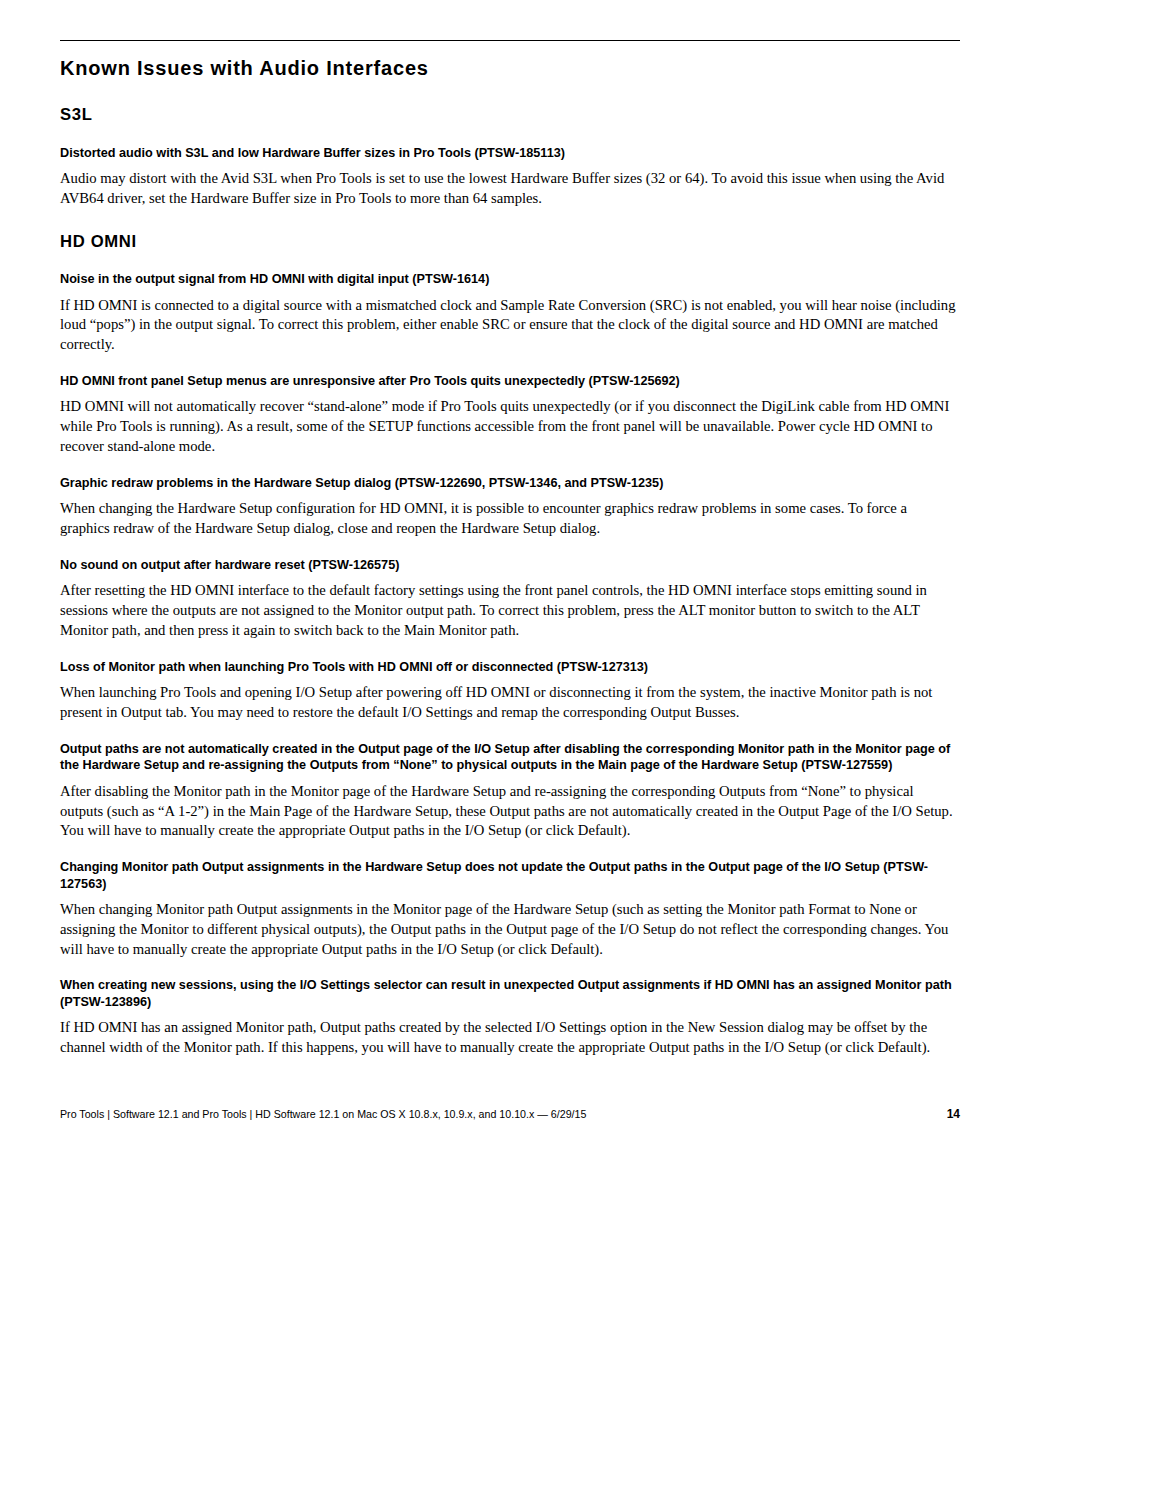Known Issues with Audio Interfaces
S3L
Distorted audio with S3L and low Hardware Buffer sizes in Pro Tools (PTSW-185113)
Audio may distort with the Avid S3L when Pro Tools is set to use the lowest Hardware Buffer sizes (32 or 64). To avoid this issue when using the Avid AVB64 driver, set the Hardware Buffer size in Pro Tools to more than 64 samples.
HD OMNI
Noise in the output signal from HD OMNI with digital input (PTSW-1614)
If HD OMNI is connected to a digital source with a mismatched clock and Sample Rate Conversion (SRC) is not enabled, you will hear noise (including loud “pops”) in the output signal. To correct this problem, either enable SRC or ensure that the clock of the digital source and HD OMNI are matched correctly.
HD OMNI front panel Setup menus are unresponsive after Pro Tools quits unexpectedly (PTSW-125692)
HD OMNI will not automatically recover “stand-alone” mode if Pro Tools quits unexpectedly (or if you disconnect the DigiLink cable from HD OMNI while Pro Tools is running). As a result, some of the SETUP functions accessible from the front panel will be unavailable. Power cycle HD OMNI to recover stand-alone mode.
Graphic redraw problems in the Hardware Setup dialog (PTSW-122690, PTSW-1346, and PTSW-1235)
When changing the Hardware Setup configuration for HD OMNI, it is possible to encounter graphics redraw problems in some cases. To force a graphics redraw of the Hardware Setup dialog, close and reopen the Hardware Setup dialog.
No sound on output after hardware reset (PTSW-126575)
After resetting the HD OMNI interface to the default factory settings using the front panel controls, the HD OMNI interface stops emitting sound in sessions where the outputs are not assigned to the Monitor output path. To correct this problem, press the ALT monitor button to switch to the ALT Monitor path, and then press it again to switch back to the Main Monitor path.
Loss of Monitor path when launching Pro Tools with HD OMNI off or disconnected (PTSW-127313)
When launching Pro Tools and opening I/O Setup after powering off HD OMNI or disconnecting it from the system, the inactive Monitor path is not present in Output tab. You may need to restore the default I/O Settings and remap the corresponding Output Busses.
Output paths are not automatically created in the Output page of the I/O Setup after disabling the corresponding Monitor path in the Monitor page of the Hardware Setup and re-assigning the Outputs from “None” to physical outputs in the Main page of the Hardware Setup (PTSW-127559)
After disabling the Monitor path in the Monitor page of the Hardware Setup and re-assigning the corresponding Outputs from “None” to physical outputs (such as “A 1-2”) in the Main Page of the Hardware Setup, these Output paths are not automatically created in the Output Page of the I/O Setup. You will have to manually create the appropriate Output paths in the I/O Setup (or click Default).
Changing Monitor path Output assignments in the Hardware Setup does not update the Output paths in the Output page of the I/O Setup (PTSW-127563)
When changing Monitor path Output assignments in the Monitor page of the Hardware Setup (such as setting the Monitor path Format to None or assigning the Monitor to different physical outputs), the Output paths in the Output page of the I/O Setup do not reflect the corresponding changes. You will have to manually create the appropriate Output paths in the I/O Setup (or click Default).
When creating new sessions, using the I/O Settings selector can result in unexpected Output assignments if HD OMNI has an assigned Monitor path (PTSW-123896)
If HD OMNI has an assigned Monitor path, Output paths created by the selected I/O Settings option in the New Session dialog may be offset by the channel width of the Monitor path. If this happens, you will have to manually create the appropriate Output paths in the I/O Setup (or click Default).
Pro Tools | Software 12.1 and Pro Tools | HD Software 12.1 on Mac OS X 10.8.x, 10.9.x, and 10.10.x — 6/29/15 14